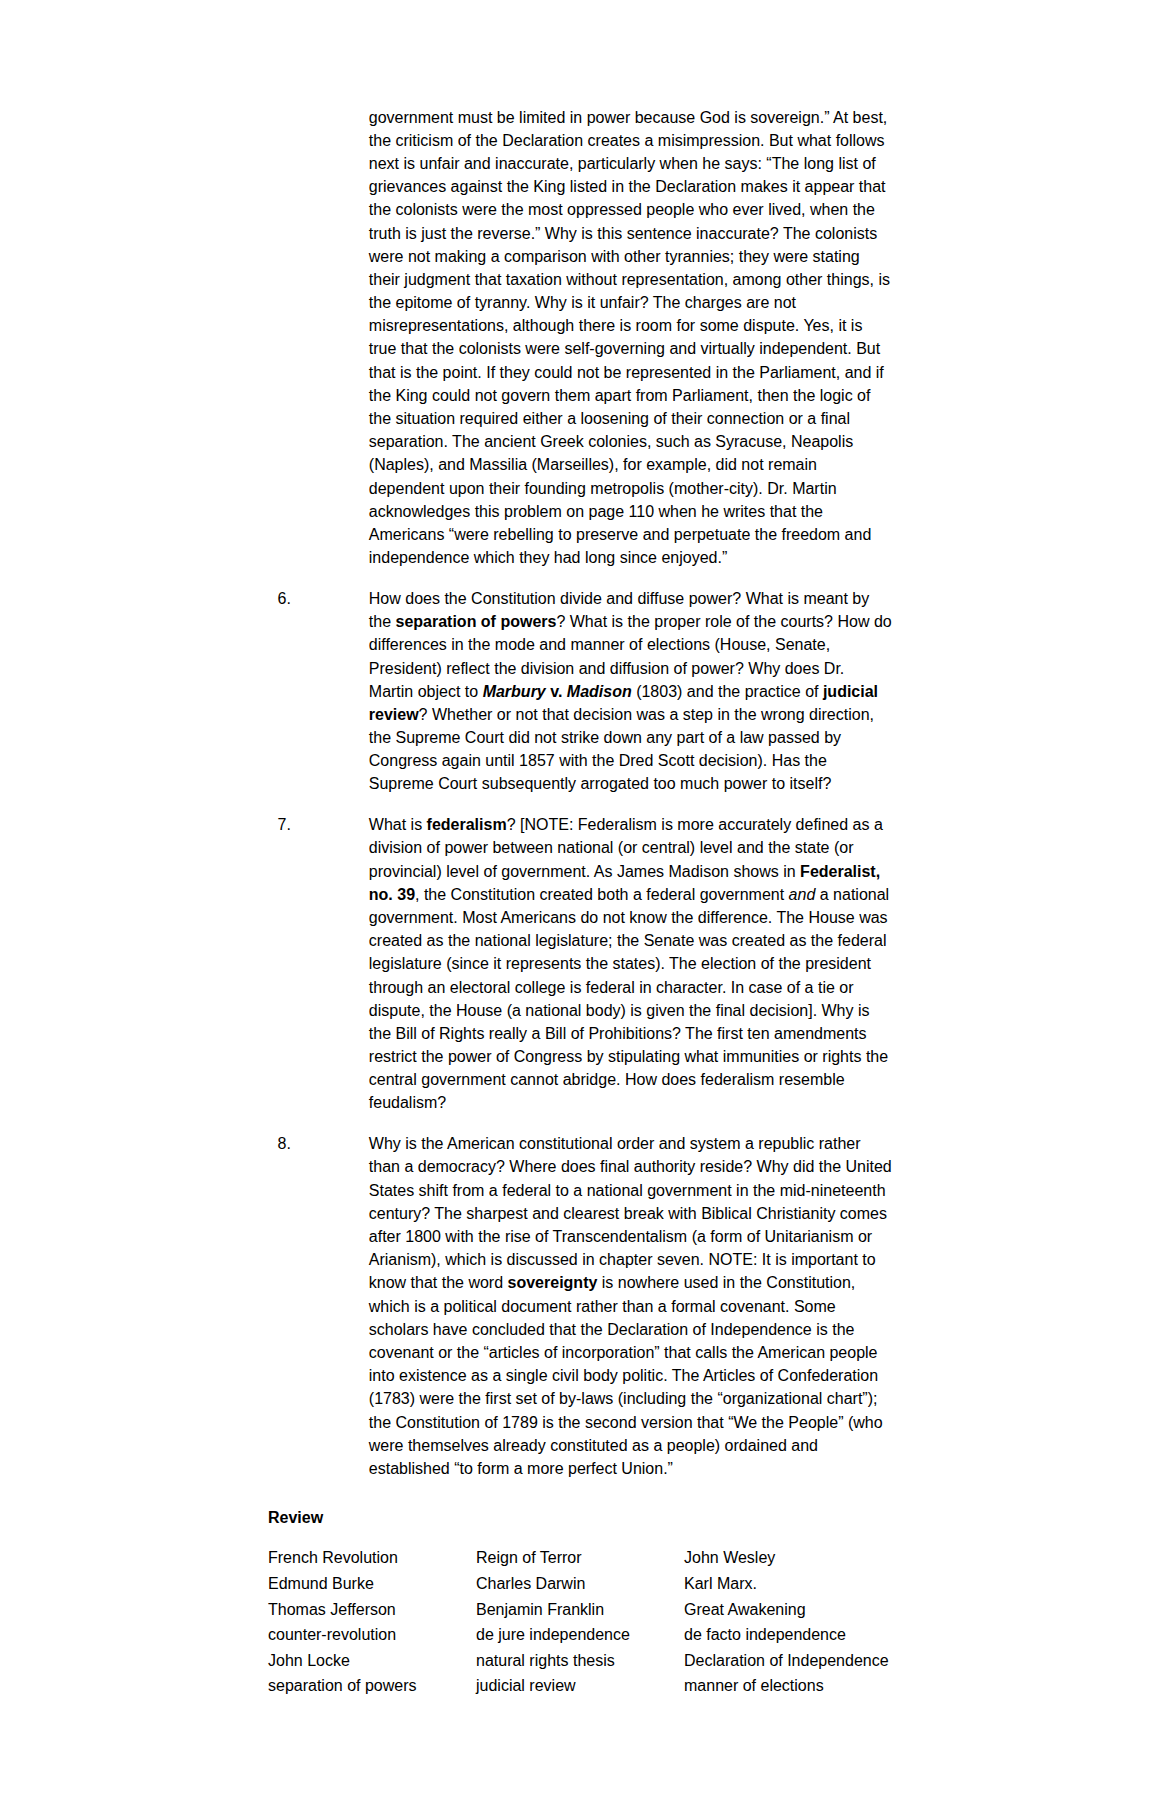government must be limited in power because God is sovereign.” At best, the criticism of the Declaration creates a misimpression. But what follows next is unfair and inaccurate, particularly when he says: “The long list of grievances against the King listed in the Declaration makes it appear that the colonists were the most oppressed people who ever lived, when the truth is just the reverse.” Why is this sentence inaccurate? The colonists were not making a comparison with other tyrannies; they were stating their judgment that taxation without representation, among other things, is the epitome of tyranny. Why is it unfair? The charges are not misrepresentations, although there is room for some dispute. Yes, it is true that the colonists were self-governing and virtually independent. But that is the point. If they could not be represented in the Parliament, and if the King could not govern them apart from Parliament, then the logic of the situation required either a loosening of their connection or a final separation. The ancient Greek colonies, such as Syracuse, Neapolis (Naples), and Massilia (Marseilles), for example, did not remain dependent upon their founding metropolis (mother-city). Dr. Martin acknowledges this problem on page 110 when he writes that the Americans “were rebelling to preserve and perpetuate the freedom and independence which they had long since enjoyed.”
6.
How does the Constitution divide and diffuse power? What is meant by the separation of powers? What is the proper role of the courts? How do differences in the mode and manner of elections (House, Senate, President) reflect the division and diffusion of power? Why does Dr. Martin object to Marbury v. Madison (1803) and the practice of judicial review? Whether or not that decision was a step in the wrong direction, the Supreme Court did not strike down any part of a law passed by Congress again until 1857 with the Dred Scott decision). Has the Supreme Court subsequently arrogated too much power to itself?
7.
What is federalism? [NOTE: Federalism is more accurately defined as a division of power between national (or central) level and the state (or provincial) level of government. As James Madison shows in Federalist, no. 39, the Constitution created both a federal government and a national government. Most Americans do not know the difference. The House was created as the national legislature; the Senate was created as the federal legislature (since it represents the states). The election of the president through an electoral college is federal in character. In case of a tie or dispute, the House (a national body) is given the final decision]. Why is the Bill of Rights really a Bill of Prohibitions? The first ten amendments restrict the power of Congress by stipulating what immunities or rights the central government cannot abridge. How does federalism resemble feudalism?
8.
Why is the American constitutional order and system a republic rather than a democracy? Where does final authority reside? Why did the United States shift from a federal to a national government in the mid-nineteenth century? The sharpest and clearest break with Biblical Christianity comes after 1800 with the rise of Transcendentalism (a form of Unitarianism or Arianism), which is discussed in chapter seven. NOTE: It is important to know that the word sovereignty is nowhere used in the Constitution, which is a political document rather than a formal covenant. Some scholars have concluded that the Declaration of Independence is the covenant or the “articles of incorporation” that calls the American people into existence as a single civil body politic. The Articles of Confederation (1783) were the first set of by-laws (including the “organizational chart”); the Constitution of 1789 is the second version that “We the People” (who were themselves already constituted as a people) ordained and established “to form a more perfect Union.”
Review
| French Revolution | Reign of Terror | John Wesley |
| Edmund Burke | Charles Darwin | Karl Marx. |
| Thomas Jefferson | Benjamin Franklin | Great Awakening |
| counter-revolution | de jure independence | de facto independence |
| John Locke | natural rights thesis | Declaration of Independence |
| separation of powers | judicial review | manner of elections |